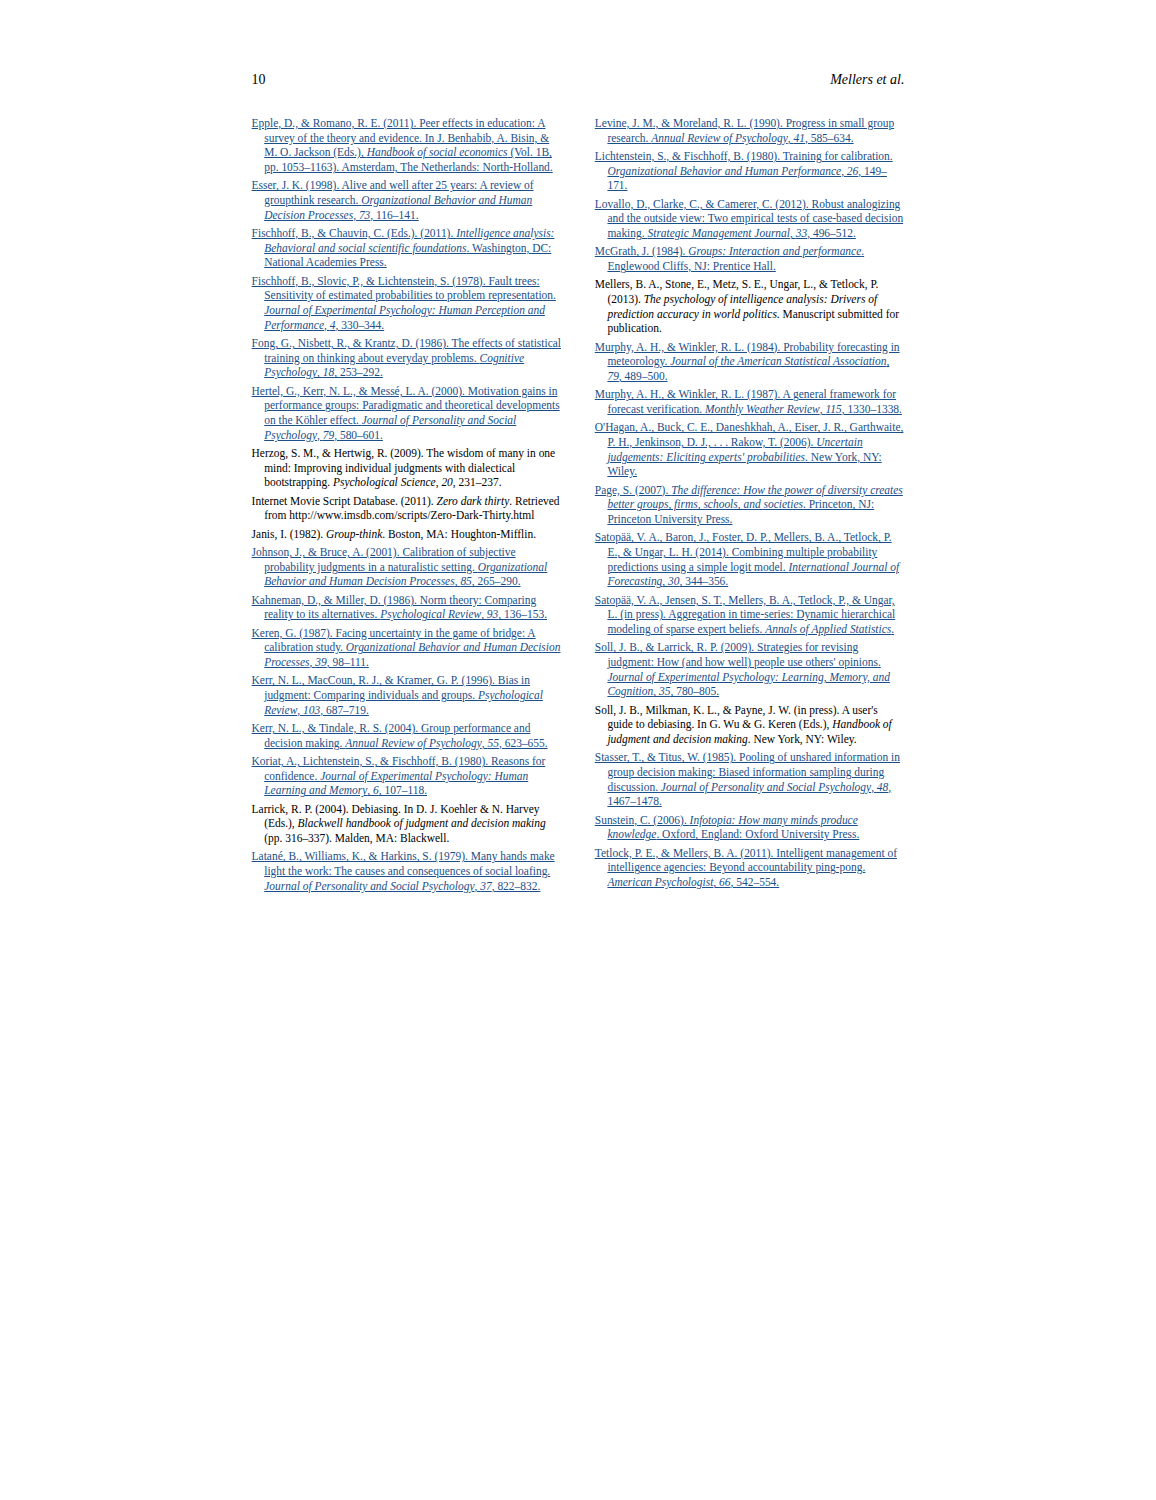10 Mellers et al.
Epple, D., & Romano, R. E. (2011). Peer effects in education: A survey of the theory and evidence. In J. Benhabib, A. Bisin, & M. O. Jackson (Eds.), Handbook of social economics (Vol. 1B, pp. 1053–1163). Amsterdam, The Netherlands: North-Holland.
Esser, J. K. (1998). Alive and well after 25 years: A review of groupthink research. Organizational Behavior and Human Decision Processes, 73, 116–141.
Fischhoff, B., & Chauvin, C. (Eds.). (2011). Intelligence analysis: Behavioral and social scientific foundations. Washington, DC: National Academies Press.
Fischhoff, B., Slovic, P., & Lichtenstein, S. (1978). Fault trees: Sensitivity of estimated probabilities to problem representation. Journal of Experimental Psychology: Human Perception and Performance, 4, 330–344.
Fong, G., Nisbett, R., & Krantz, D. (1986). The effects of statistical training on thinking about everyday problems. Cognitive Psychology, 18, 253–292.
Hertel, G., Kerr, N. L., & Messé, L. A. (2000). Motivation gains in performance groups: Paradigmatic and theoretical developments on the Köhler effect. Journal of Personality and Social Psychology, 79, 580–601.
Herzog, S. M., & Hertwig, R. (2009). The wisdom of many in one mind: Improving individual judgments with dialectical bootstrapping. Psychological Science, 20, 231–237.
Internet Movie Script Database. (2011). Zero dark thirty. Retrieved from http://www.imsdb.com/scripts/Zero-Dark-Thirty.html
Janis, I. (1982). Group-think. Boston, MA: Houghton-Mifflin.
Johnson, J., & Bruce, A. (2001). Calibration of subjective probability judgments in a naturalistic setting. Organizational Behavior and Human Decision Processes, 85, 265–290.
Kahneman, D., & Miller, D. (1986). Norm theory: Comparing reality to its alternatives. Psychological Review, 93, 136–153.
Keren, G. (1987). Facing uncertainty in the game of bridge: A calibration study. Organizational Behavior and Human Decision Processes, 39, 98–111.
Kerr, N. L., MacCoun, R. J., & Kramer, G. P. (1996). Bias in judgment: Comparing individuals and groups. Psychological Review, 103, 687–719.
Kerr, N. L., & Tindale, R. S. (2004). Group performance and decision making. Annual Review of Psychology, 55, 623–655.
Koriat, A., Lichtenstein, S., & Fischhoff, B. (1980). Reasons for confidence. Journal of Experimental Psychology: Human Learning and Memory, 6, 107–118.
Larrick, R. P. (2004). Debiasing. In D. J. Koehler & N. Harvey (Eds.), Blackwell handbook of judgment and decision making (pp. 316–337). Malden, MA: Blackwell.
Latané, B., Williams, K., & Harkins, S. (1979). Many hands make light the work: The causes and consequences of social loafing. Journal of Personality and Social Psychology, 37, 822–832.
Levine, J. M., & Moreland, R. L. (1990). Progress in small group research. Annual Review of Psychology, 41, 585–634.
Lichtenstein, S., & Fischhoff, B. (1980). Training for calibration. Organizational Behavior and Human Performance, 26, 149–171.
Lovallo, D., Clarke, C., & Camerer, C. (2012). Robust analogizing and the outside view: Two empirical tests of case-based decision making. Strategic Management Journal, 33, 496–512.
McGrath, J. (1984). Groups: Interaction and performance. Englewood Cliffs, NJ: Prentice Hall.
Mellers, B. A., Stone, E., Metz, S. E., Ungar, L., & Tetlock, P. (2013). The psychology of intelligence analysis: Drivers of prediction accuracy in world politics. Manuscript submitted for publication.
Murphy, A. H., & Winkler, R. L. (1984). Probability forecasting in meteorology. Journal of the American Statistical Association, 79, 489–500.
Murphy, A. H., & Winkler, R. L. (1987). A general framework for forecast verification. Monthly Weather Review, 115, 1330–1338.
O'Hagan, A., Buck, C. E., Daneshkhah, A., Eiser, J. R., Garthwaite, P. H., Jenkinson, D. J., . . . Rakow, T. (2006). Uncertain judgements: Eliciting experts' probabilities. New York, NY: Wiley.
Page, S. (2007). The difference: How the power of diversity creates better groups, firms, schools, and societies. Princeton, NJ: Princeton University Press.
Satopää, V. A., Baron, J., Foster, D. P., Mellers, B. A., Tetlock, P. E., & Ungar, L. H. (2014). Combining multiple probability predictions using a simple logit model. International Journal of Forecasting, 30, 344–356.
Satopää, V. A., Jensen, S. T., Mellers, B. A., Tetlock, P., & Ungar, L. (in press). Aggregation in time-series: Dynamic hierarchical modeling of sparse expert beliefs. Annals of Applied Statistics.
Soll, J. B., & Larrick, R. P. (2009). Strategies for revising judgment: How (and how well) people use others' opinions. Journal of Experimental Psychology: Learning, Memory, and Cognition, 35, 780–805.
Soll, J. B., Milkman, K. L., & Payne, J. W. (in press). A user's guide to debiasing. In G. Wu & G. Keren (Eds.), Handbook of judgment and decision making. New York, NY: Wiley.
Stasser, T., & Titus, W. (1985). Pooling of unshared information in group decision making: Biased information sampling during discussion. Journal of Personality and Social Psychology, 48, 1467–1478.
Sunstein, C. (2006). Infotopia: How many minds produce knowledge. Oxford, England: Oxford University Press.
Tetlock, P. E., & Mellers, B. A. (2011). Intelligent management of intelligence agencies: Beyond accountability ping-pong. American Psychologist, 66, 542–554.